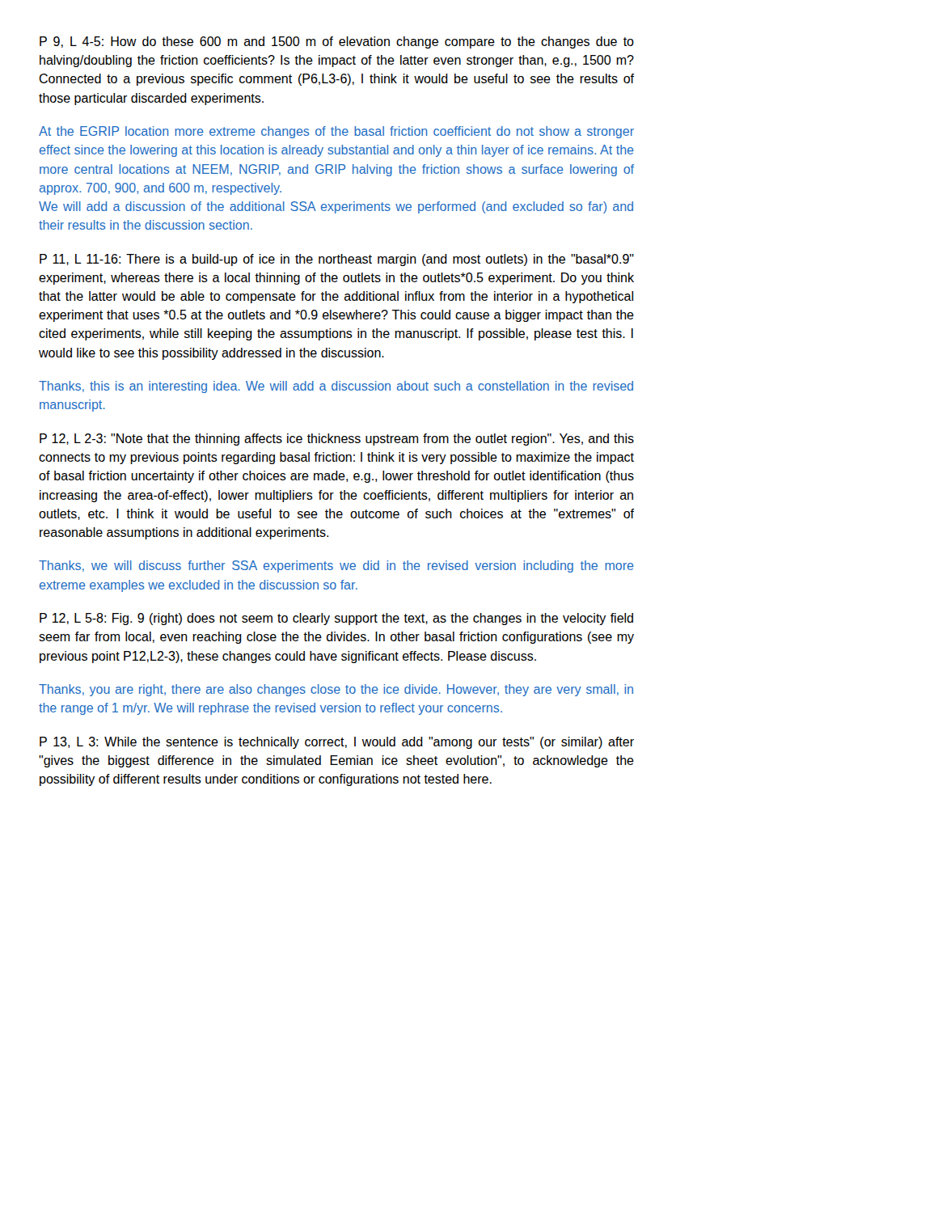P 9, L 4-5: How do these 600 m and 1500 m of elevation change compare to the changes due to halving/doubling the friction coefficients? Is the impact of the latter even stronger than, e.g., 1500 m? Connected to a previous specific comment (P6,L3-6), I think it would be useful to see the results of those particular discarded experiments.
At the EGRIP location more extreme changes of the basal friction coefficient do not show a stronger effect since the lowering at this location is already substantial and only a thin layer of ice remains. At the more central locations at NEEM, NGRIP, and GRIP halving the friction shows a surface lowering of approx. 700, 900, and 600 m, respectively.
We will add a discussion of the additional SSA experiments we performed (and excluded so far) and their results in the discussion section.
P 11, L 11-16: There is a build-up of ice in the northeast margin (and most outlets) in the "basal*0.9" experiment, whereas there is a local thinning of the outlets in the outlets*0.5 experiment. Do you think that the latter would be able to compensate for the additional influx from the interior in a hypothetical experiment that uses *0.5 at the outlets and *0.9 elsewhere? This could cause a bigger impact than the cited experiments, while still keeping the assumptions in the manuscript. If possible, please test this. I would like to see this possibility addressed in the discussion.
Thanks, this is an interesting idea. We will add a discussion about such a constellation in the revised manuscript.
P 12, L 2-3: "Note that the thinning affects ice thickness upstream from the outlet region". Yes, and this connects to my previous points regarding basal friction: I think it is very possible to maximize the impact of basal friction uncertainty if other choices are made, e.g., lower threshold for outlet identification (thus increasing the area-of-effect), lower multipliers for the coefficients, different multipliers for interior an outlets, etc. I think it would be useful to see the outcome of such choices at the "extremes" of reasonable assumptions in additional experiments.
Thanks, we will discuss further SSA experiments we did in the revised version including the more extreme examples we excluded in the discussion so far.
P 12, L 5-8: Fig. 9 (right) does not seem to clearly support the text, as the changes in the velocity field seem far from local, even reaching close the the divides. In other basal friction configurations (see my previous point P12,L2-3), these changes could have significant effects. Please discuss.
Thanks, you are right, there are also changes close to the ice divide. However, they are very small, in the range of 1 m/yr. We will rephrase the revised version to reflect your concerns.
P 13, L 3: While the sentence is technically correct, I would add "among our tests" (or similar) after "gives the biggest difference in the simulated Eemian ice sheet evolution", to acknowledge the possibility of different results under conditions or configurations not tested here.